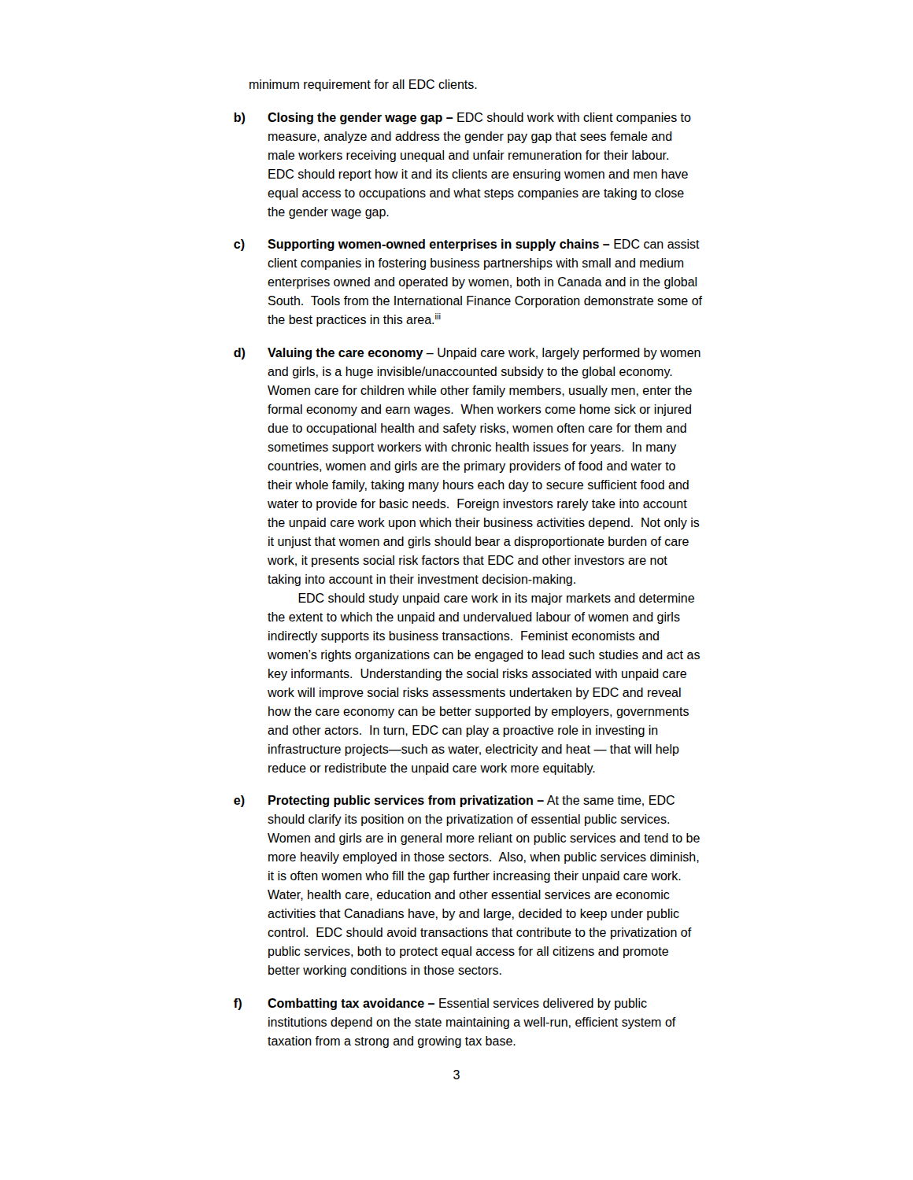minimum requirement for all EDC clients.
b) Closing the gender wage gap – EDC should work with client companies to measure, analyze and address the gender pay gap that sees female and male workers receiving unequal and unfair remuneration for their labour. EDC should report how it and its clients are ensuring women and men have equal access to occupations and what steps companies are taking to close the gender wage gap.
c) Supporting women-owned enterprises in supply chains – EDC can assist client companies in fostering business partnerships with small and medium enterprises owned and operated by women, both in Canada and in the global South. Tools from the International Finance Corporation demonstrate some of the best practices in this area.iii
d) Valuing the care economy – Unpaid care work, largely performed by women and girls, is a huge invisible/unaccounted subsidy to the global economy. Women care for children while other family members, usually men, enter the formal economy and earn wages. When workers come home sick or injured due to occupational health and safety risks, women often care for them and sometimes support workers with chronic health issues for years. In many countries, women and girls are the primary providers of food and water to their whole family, taking many hours each day to secure sufficient food and water to provide for basic needs. Foreign investors rarely take into account the unpaid care work upon which their business activities depend. Not only is it unjust that women and girls should bear a disproportionate burden of care work, it presents social risk factors that EDC and other investors are not taking into account in their investment decision-making.
EDC should study unpaid care work in its major markets and determine the extent to which the unpaid and undervalued labour of women and girls indirectly supports its business transactions. Feminist economists and women’s rights organizations can be engaged to lead such studies and act as key informants. Understanding the social risks associated with unpaid care work will improve social risks assessments undertaken by EDC and reveal how the care economy can be better supported by employers, governments and other actors. In turn, EDC can play a proactive role in investing in infrastructure projects—such as water, electricity and heat — that will help reduce or redistribute the unpaid care work more equitably.
e) Protecting public services from privatization – At the same time, EDC should clarify its position on the privatization of essential public services. Women and girls are in general more reliant on public services and tend to be more heavily employed in those sectors. Also, when public services diminish, it is often women who fill the gap further increasing their unpaid care work. Water, health care, education and other essential services are economic activities that Canadians have, by and large, decided to keep under public control. EDC should avoid transactions that contribute to the privatization of public services, both to protect equal access for all citizens and promote better working conditions in those sectors.
f) Combatting tax avoidance – Essential services delivered by public institutions depend on the state maintaining a well-run, efficient system of taxation from a strong and growing tax base.
3